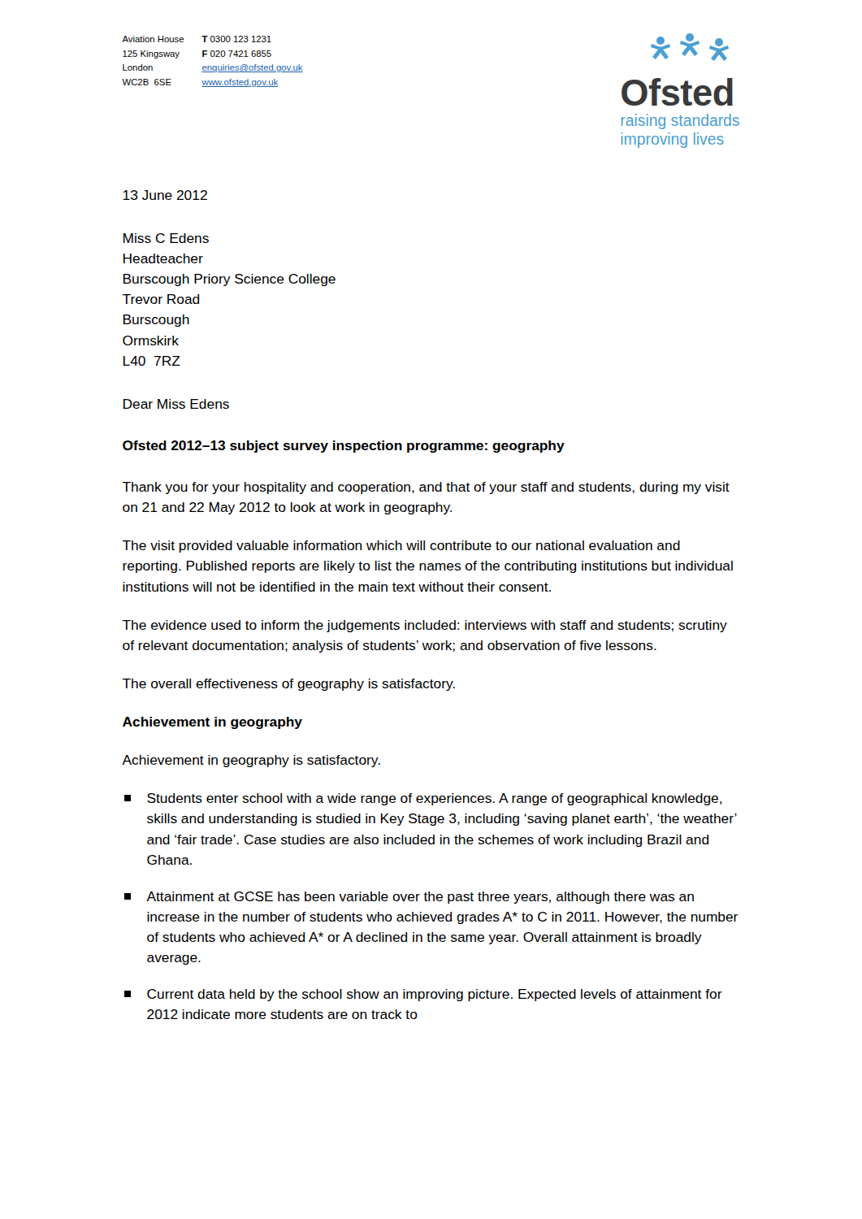Aviation House
125 Kingsway
London
WC2B 6SE
T 0300 123 1231
F 020 7421 6855
enquiries@ofsted.gov.uk
www.ofsted.gov.uk
Ofsted
raising standards
improving lives
13 June 2012
Miss C Edens
Headteacher
Burscough Priory Science College
Trevor Road
Burscough
Ormskirk
L40 7RZ
Dear Miss Edens
Ofsted 2012–13 subject survey inspection programme: geography
Thank you for your hospitality and cooperation, and that of your staff and students, during my visit on 21 and 22 May 2012 to look at work in geography.
The visit provided valuable information which will contribute to our national evaluation and reporting. Published reports are likely to list the names of the contributing institutions but individual institutions will not be identified in the main text without their consent.
The evidence used to inform the judgements included: interviews with staff and students; scrutiny of relevant documentation; analysis of students’ work; and observation of five lessons.
The overall effectiveness of geography is satisfactory.
Achievement in geography
Achievement in geography is satisfactory.
Students enter school with a wide range of experiences. A range of geographical knowledge, skills and understanding is studied in Key Stage 3, including ‘saving planet earth’, ‘the weather’ and ‘fair trade’. Case studies are also included in the schemes of work including Brazil and Ghana.
Attainment at GCSE has been variable over the past three years, although there was an increase in the number of students who achieved grades A* to C in 2011. However, the number of students who achieved A* or A declined in the same year. Overall attainment is broadly average.
Current data held by the school show an improving picture. Expected levels of attainment for 2012 indicate more students are on track to